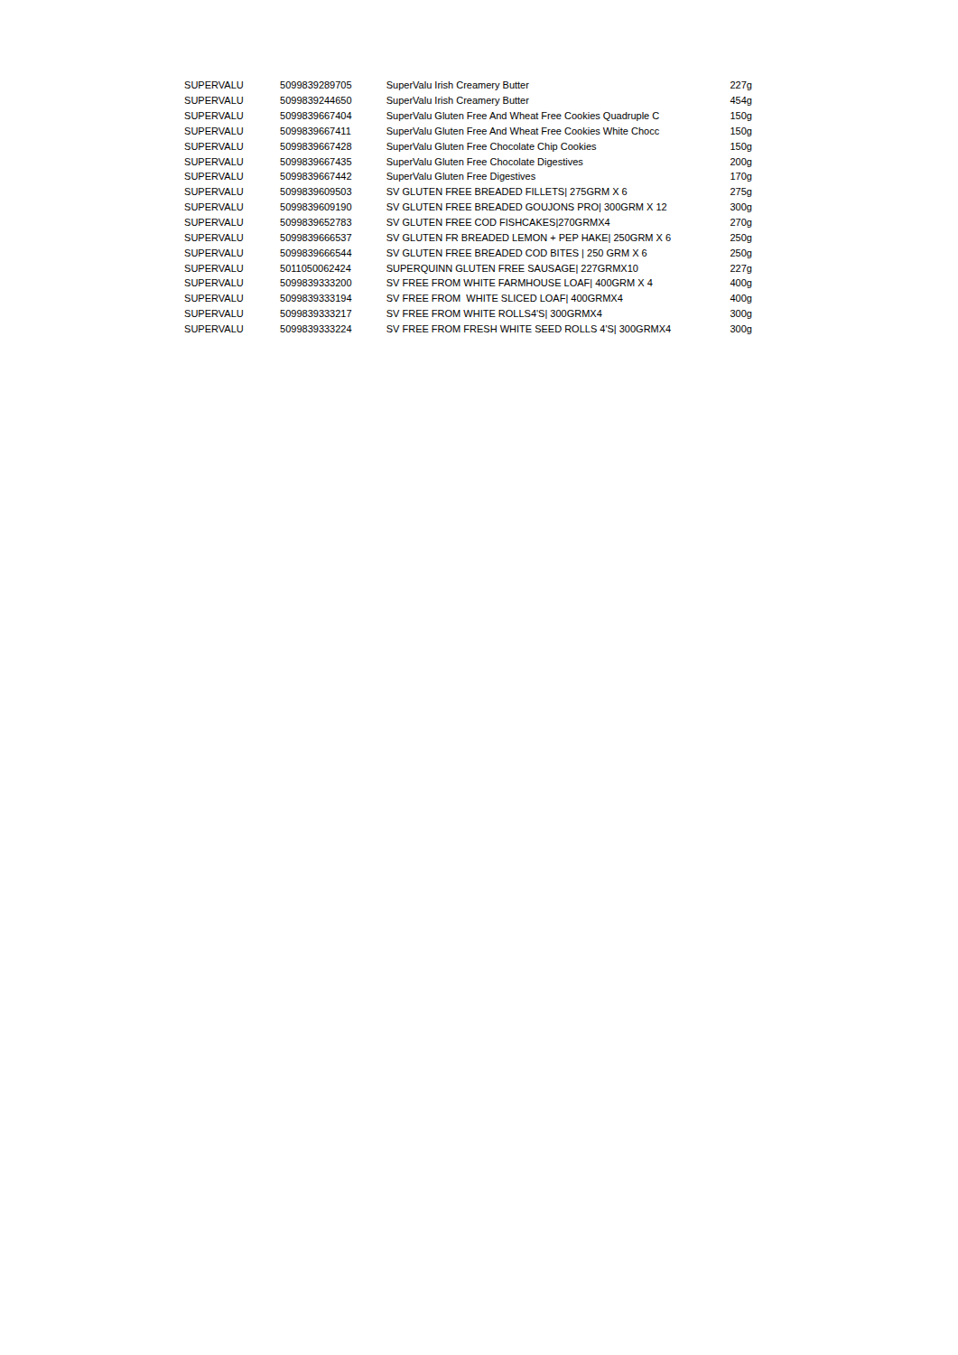| SUPERVALU | 5099839289705 | SuperValu Irish Creamery Butter | 227g |
| SUPERVALU | 5099839244650 | SuperValu Irish Creamery Butter | 454g |
| SUPERVALU | 5099839667404 | SuperValu Gluten Free And Wheat Free Cookies Quadruple C | 150g |
| SUPERVALU | 5099839667411 | SuperValu Gluten Free And Wheat Free Cookies White Chocc | 150g |
| SUPERVALU | 5099839667428 | SuperValu Gluten Free Chocolate Chip Cookies | 150g |
| SUPERVALU | 5099839667435 | SuperValu Gluten Free Chocolate Digestives | 200g |
| SUPERVALU | 5099839667442 | SuperValu Gluten Free Digestives | 170g |
| SUPERVALU | 5099839609503 | SV GLUTEN FREE BREADED FILLETS/ 275GRM X 6 | 275g |
| SUPERVALU | 5099839609190 | SV GLUTEN FREE BREADED GOUJONS PRO/ 300GRM X 12 | 300g |
| SUPERVALU | 5099839652783 | SV GLUTEN FREE COD FISHCAKES/270GRMX4 | 270g |
| SUPERVALU | 5099839666537 | SV GLUTEN FR BREADED LEMON + PEP HAKE/ 250GRM X 6 | 250g |
| SUPERVALU | 5099839666544 | SV GLUTEN FREE BREADED COD BITES / 250 GRM X 6 | 250g |
| SUPERVALU | 5011050062424 | SUPERQUINN GLUTEN FREE SAUSAGE/ 227GRMX10 | 227g |
| SUPERVALU | 5099839333200 | SV FREE FROM WHITE FARMHOUSE LOAF/ 400GRM X 4 | 400g |
| SUPERVALU | 5099839333194 | SV FREE FROM WHITE SLICED LOAF/ 400GRMX4 | 400g |
| SUPERVALU | 5099839333217 | SV FREE FROM WHITE ROLLS4'S/ 300GRMX4 | 300g |
| SUPERVALU | 5099839333224 | SV FREE FROM FRESH WHITE SEED ROLLS 4'S/ 300GRMX4 | 300g |